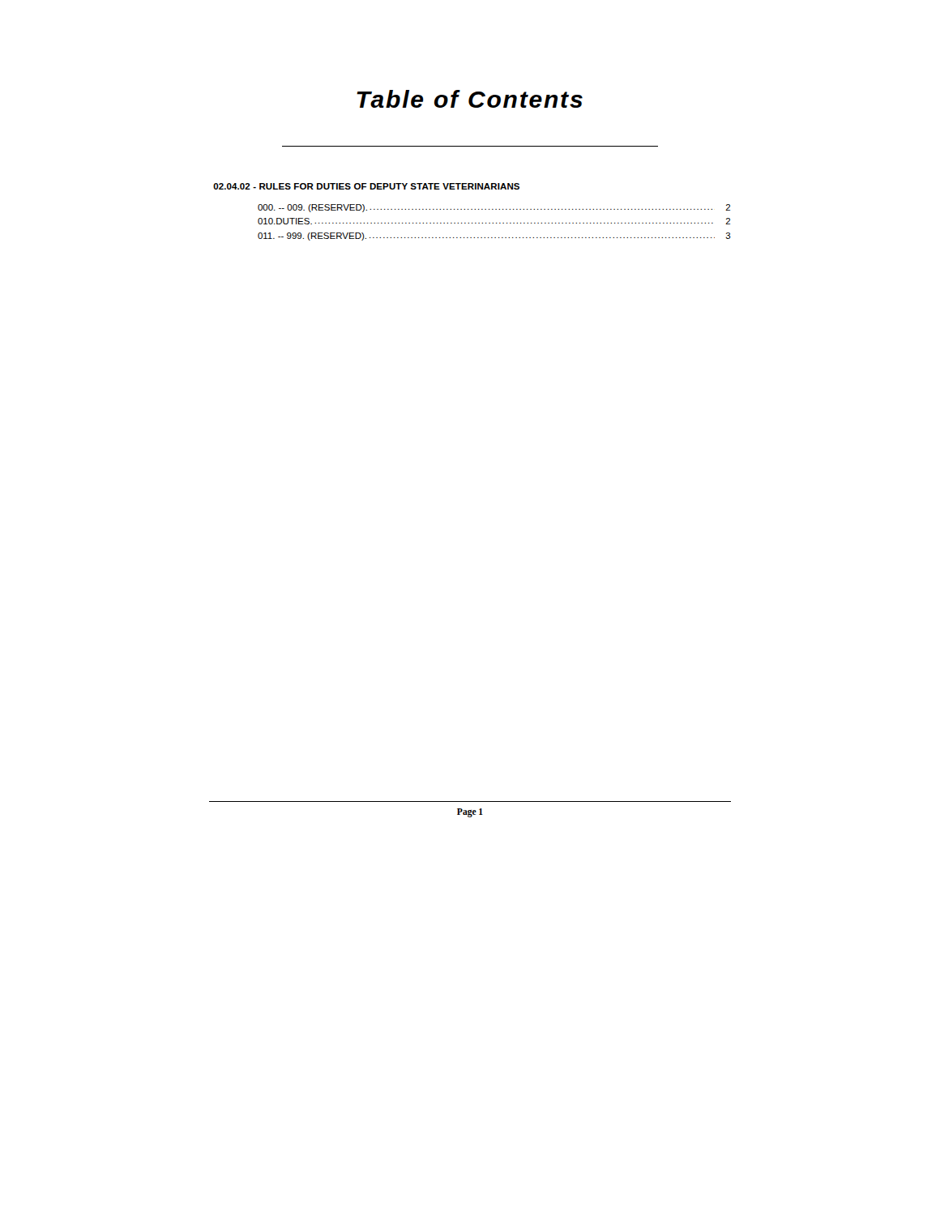Table of Contents
02.04.02 - RULES FOR DUTIES OF DEPUTY STATE VETERINARIANS
000. -- 009. (RESERVED). ........................................................................................................................... 2
010.DUTIES. ................................................................................................................................................. 2
011. -- 999. (RESERVED). ........................................................................................................................... 3
Page 1